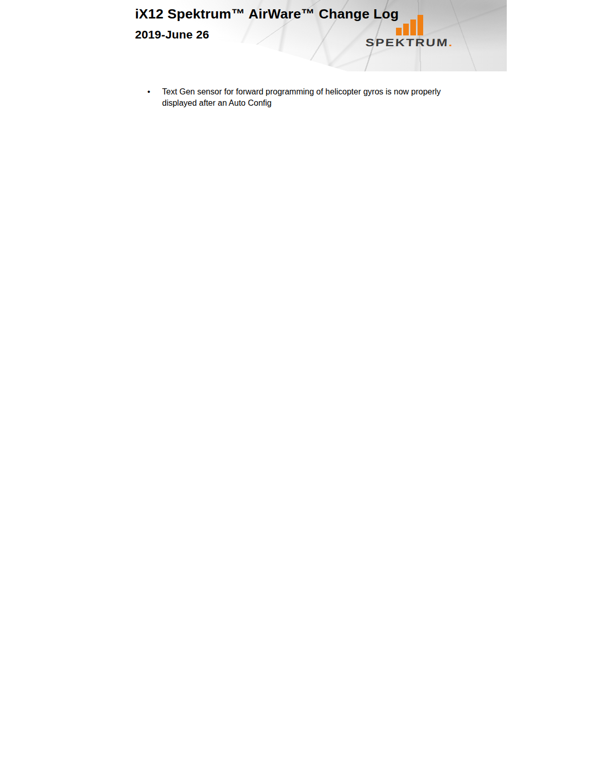iX12 Spektrum™ AirWare™ Change Log
2019-June 26
SPEKTRUM.
Text Gen sensor for forward programming of helicopter gyros is now properly displayed after an Auto Config